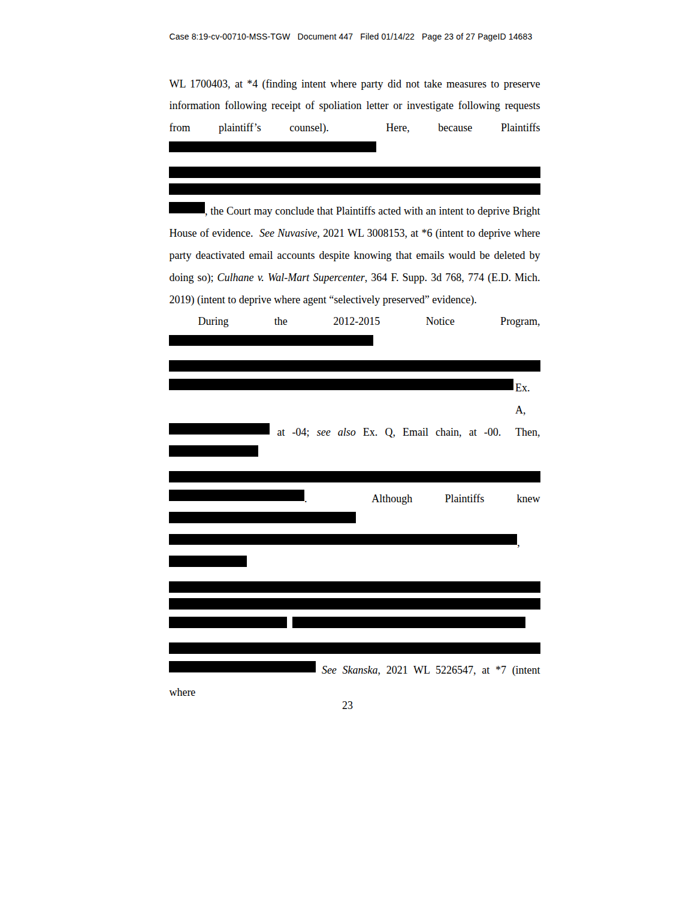Case 8:19-cv-00710-MSS-TGW Document 447 Filed 01/14/22 Page 23 of 27 PageID 14683
WL 1700403, at *4 (finding intent where party did not take measures to preserve information following receipt of spoliation letter or investigate following requests from plaintiff’s counsel). Here, because Plaintiffs
, the Court may conclude that Plaintiffs acted with an intent to deprive Bright House of evidence. See Nuvasive, 2021 WL 3008153, at *6 (intent to deprive where party deactivated email accounts despite knowing that emails would be deleted by doing so); Culhane v. Wal-Mart Supercenter, 364 F. Supp. 3d 768, 774 (E.D. Mich. 2019) (intent to deprive where agent “selectively preserved” evidence).
During the 2012-2015 Notice Program,
Ex. A,
at -04; see also Ex. Q, Email chain, at -00. Then,
. Although Plaintiffs knew
,
See Skanska, 2021 WL 5226547, at *7 (intent where
23